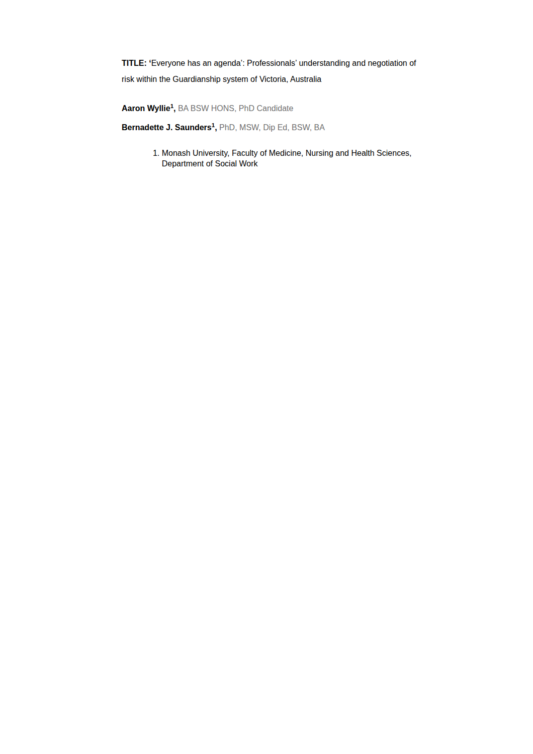TITLE: ‘Everyone has an agenda’: Professionals’ understanding and negotiation of risk within the Guardianship system of Victoria, Australia
Aaron Wyllie1, BA BSW HONS, PhD Candidate
Bernadette J. Saunders1, PhD, MSW, Dip Ed, BSW, BA
Monash University, Faculty of Medicine, Nursing and Health Sciences, Department of Social Work